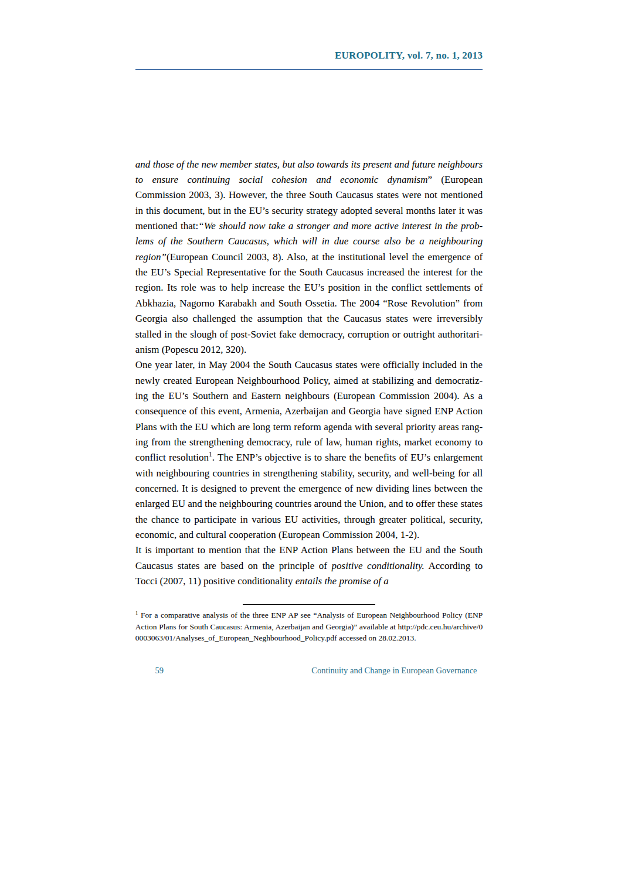EUROPOLITY, vol. 7, no. 1, 2013
and those of the new member states, but also towards its present and future neighbours to ensure continuing social cohesion and economic dynamism” (European Commission 2003, 3). However, the three South Caucasus states were not mentioned in this document, but in the EU’s security strategy adopted several months later it was mentioned that:“We should now take a stronger and more active interest in the problems of the Southern Caucasus, which will in due course also be a neighbouring region”(European Council 2003, 8). Also, at the institutional level the emergence of the EU’s Special Representative for the South Caucasus increased the interest for the region. Its role was to help increase the EU’s position in the conflict settlements of Abkhazia, Nagorno Karabakh and South Ossetia. The 2004 “Rose Revolution” from Georgia also challenged the assumption that the Caucasus states were irreversibly stalled in the slough of post-Soviet fake democracy, corruption or outright authoritarianism (Popescu 2012, 320).
One year later, in May 2004 the South Caucasus states were officially included in the newly created European Neighbourhood Policy, aimed at stabilizing and democratizing the EU’s Southern and Eastern neighbours (European Commission 2004). As a consequence of this event, Armenia, Azerbaijan and Georgia have signed ENP Action Plans with the EU which are long term reform agenda with several priority areas ranging from the strengthening democracy, rule of law, human rights, market economy to conflict resolution1. The ENP’s objective is to share the benefits of EU’s enlargement with neighbouring countries in strengthening stability, security, and well-being for all concerned. It is designed to prevent the emergence of new dividing lines between the enlarged EU and the neighbouring countries around the Union, and to offer these states the chance to participate in various EU activities, through greater political, security, economic, and cultural cooperation (European Commission 2004, 1-2).
It is important to mention that the ENP Action Plans between the EU and the South Caucasus states are based on the principle of positive conditionality. According to Tocci (2007, 11) positive conditionality entails the promise of a
1 For a comparative analysis of the three ENP AP see “Analysis of European Neighbourhood Policy (ENP Action Plans for South Caucasus: Armenia, Azerbaijan and Georgia)” available at http://pdc.ceu.hu/archive/00003063/01/Analyses_of_European_Neghbourhood_Policy.pdf accessed on 28.02.2013.
59
Continuity and Change in European Governance